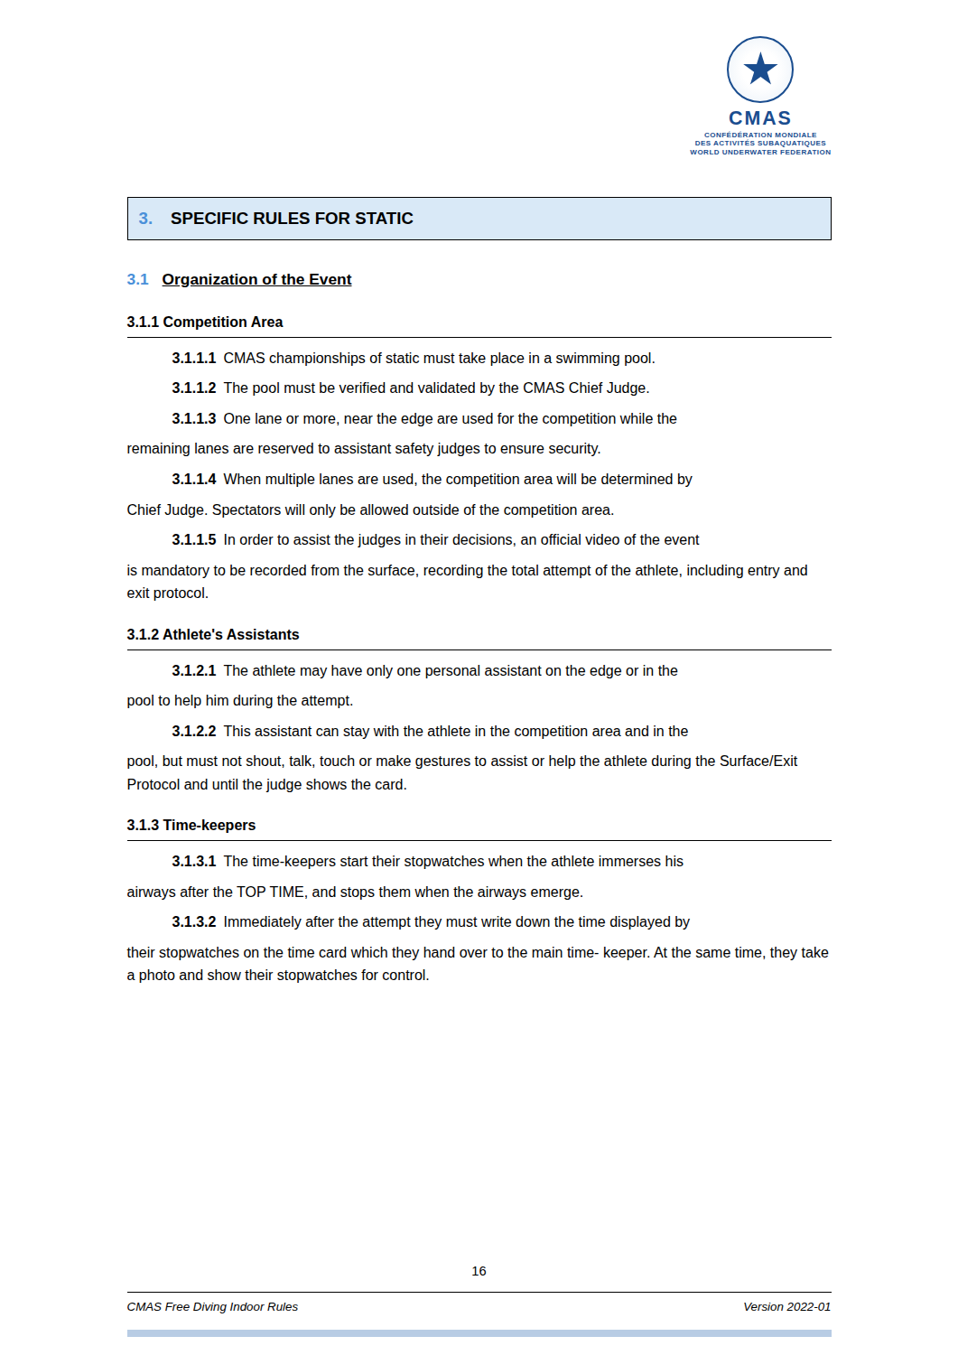CMAS
CONFÉDÉRATION MONDIALE
DES ACTIVITÉS SUBAQUATIQUES
WORLD UNDERWATER FEDERATION
3. SPECIFIC RULES FOR STATIC
3.1 Organization of the Event
3.1.1 Competition Area
3.1.1.1 CMAS championships of static must take place in a swimming pool.
3.1.1.2 The pool must be verified and validated by the CMAS Chief Judge.
3.1.1.3 One lane or more, near the edge are used for the competition while the
remaining lanes are reserved to assistant safety judges to ensure security.
3.1.1.4 When multiple lanes are used, the competition area will be determined by
Chief Judge. Spectators will only be allowed outside of the competition area.
3.1.1.5 In order to assist the judges in their decisions, an official video of the event
is mandatory to be recorded from the surface, recording the total attempt of the athlete, including entry and exit protocol.
3.1.2 Athlete's Assistants
3.1.2.1 The athlete may have only one personal assistant on the edge or in the
pool to help him during the attempt.
3.1.2.2 This assistant can stay with the athlete in the competition area and in the
pool, but must not shout, talk, touch or make gestures to assist or help the athlete during the Surface/Exit Protocol and until the judge shows the card.
3.1.3 Time-keepers
3.1.3.1 The time-keepers start their stopwatches when the athlete immerses his
airways after the TOP TIME, and stops them when the airways emerge.
3.1.3.2 Immediately after the attempt they must write down the time displayed by
their stopwatches on the time card which they hand over to the main time- keeper. At the same time, they take a photo and show their stopwatches for control.
16
CMAS Free Diving Indoor Rules Version 2022-01